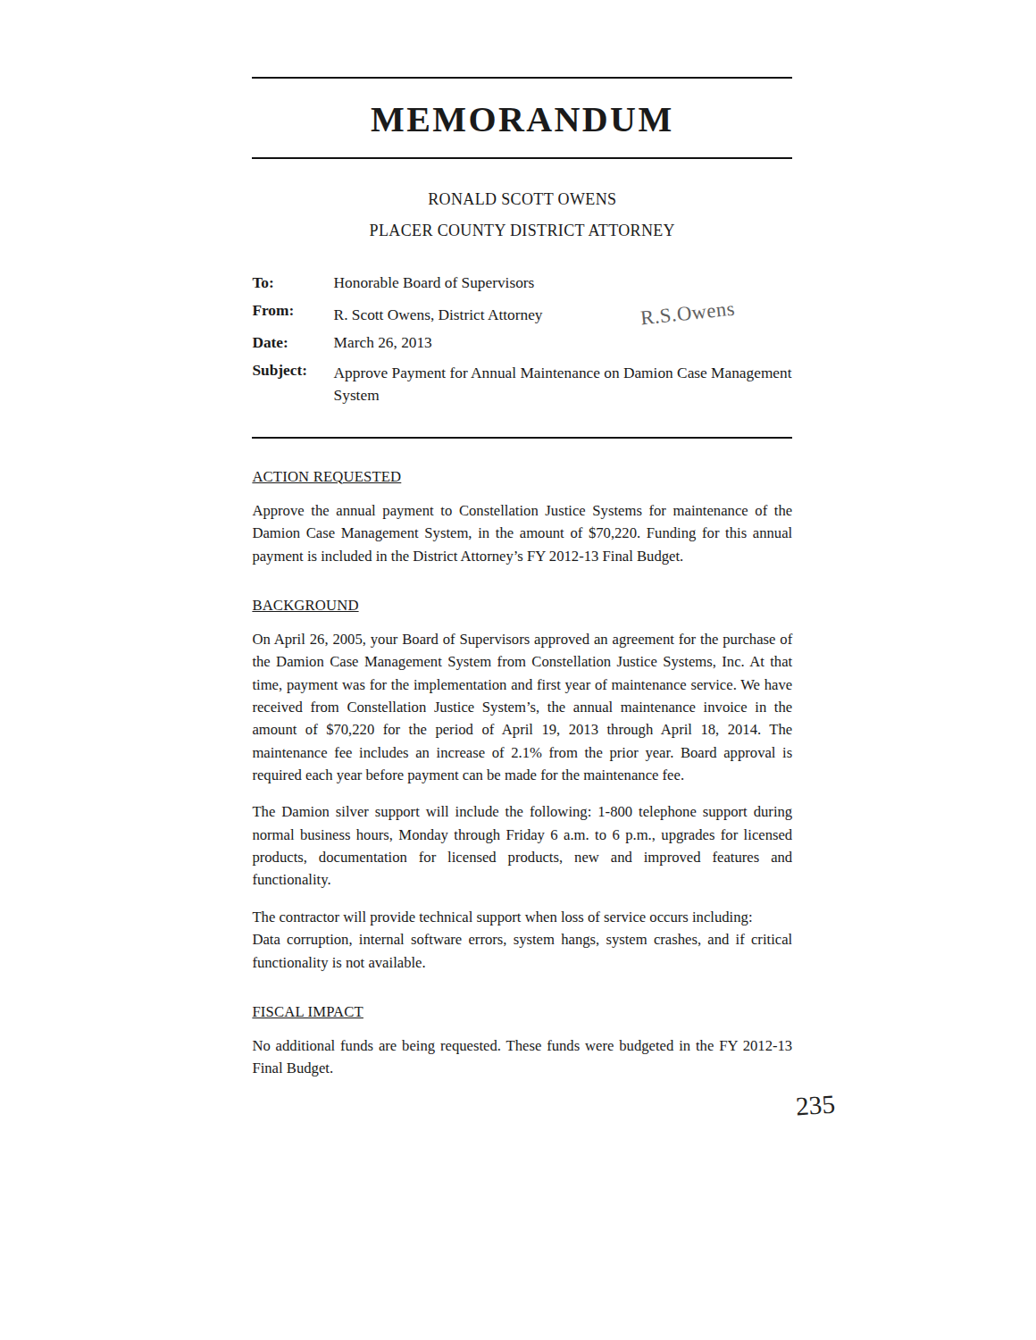MEMORANDUM
RONALD SCOTT OWENS
PLACER COUNTY DISTRICT ATTORNEY
| To: | Honorable Board of Supervisors |
| From: | R. Scott Owens, District Attorney R.S.Owens |
| Date: | March 26, 2013 |
| Subject: | Approve Payment for Annual Maintenance on Damion Case Management System |
ACTION REQUESTED
Approve the annual payment to Constellation Justice Systems for maintenance of the Damion Case Management System, in the amount of $70,220. Funding for this annual payment is included in the District Attorney’s FY 2012-13 Final Budget.
BACKGROUND
On April 26, 2005, your Board of Supervisors approved an agreement for the purchase of the Damion Case Management System from Constellation Justice Systems, Inc. At that time, payment was for the implementation and first year of maintenance service. We have received from Constellation Justice System’s, the annual maintenance invoice in the amount of $70,220 for the period of April 19, 2013 through April 18, 2014. The maintenance fee includes an increase of 2.1% from the prior year. Board approval is required each year before payment can be made for the maintenance fee.
The Damion silver support will include the following: 1-800 telephone support during normal business hours, Monday through Friday 6 a.m. to 6 p.m., upgrades for licensed products, documentation for licensed products, new and improved features and functionality.
The contractor will provide technical support when loss of service occurs including:
Data corruption, internal software errors, system hangs, system crashes, and if critical functionality is not available.
FISCAL IMPACT
No additional funds are being requested. These funds were budgeted in the FY 2012-13 Final Budget.
235